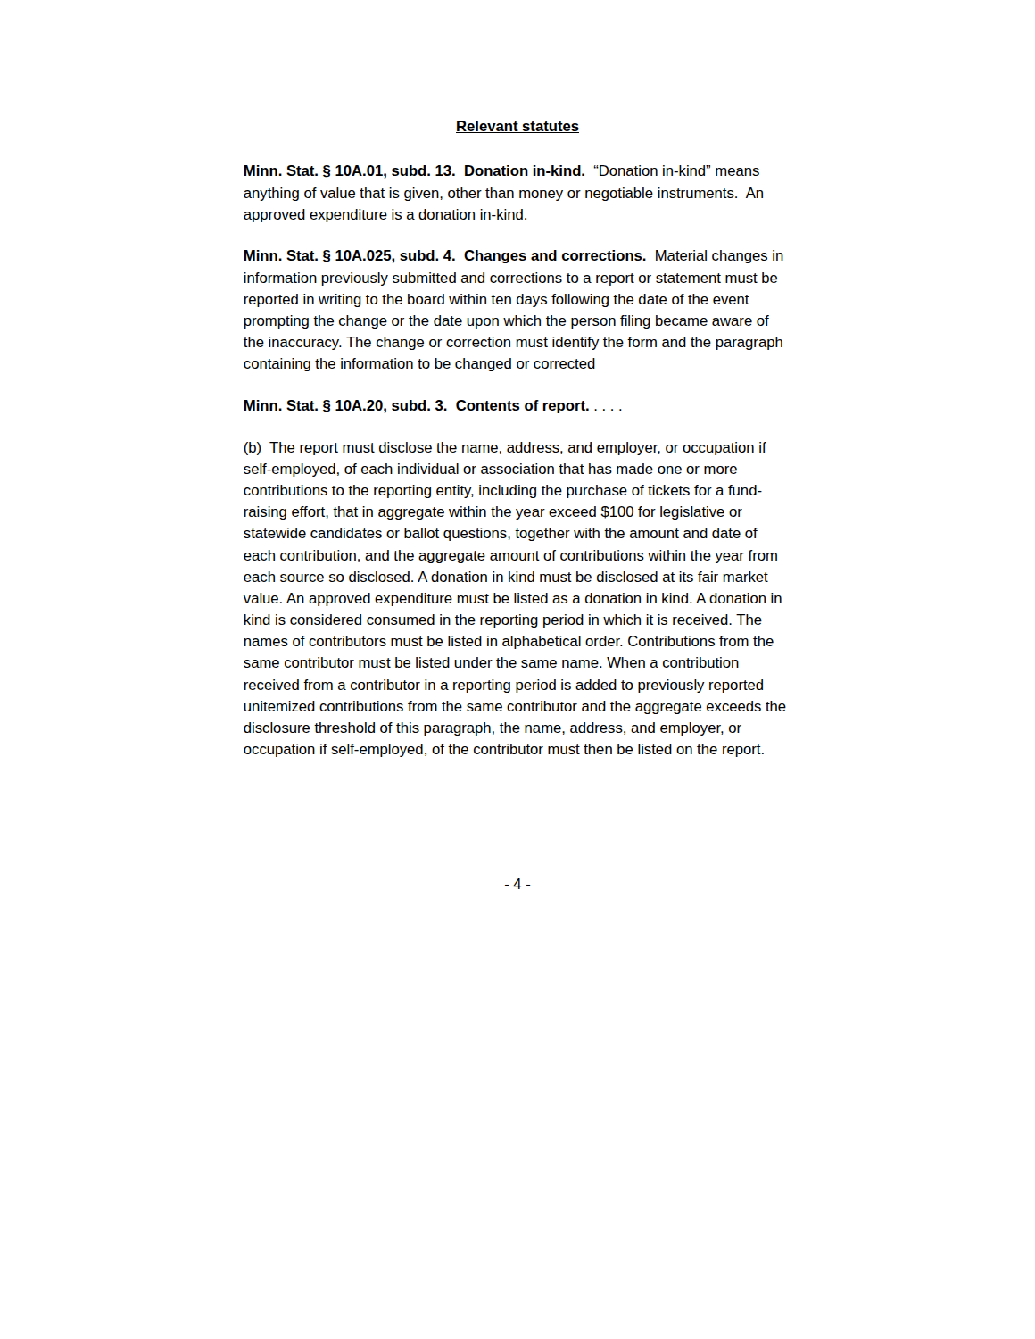Relevant statutes
Minn. Stat. § 10A.01, subd. 13. Donation in-kind. “Donation in-kind” means anything of value that is given, other than money or negotiable instruments. An approved expenditure is a donation in-kind.
Minn. Stat. § 10A.025, subd. 4. Changes and corrections. Material changes in information previously submitted and corrections to a report or statement must be reported in writing to the board within ten days following the date of the event prompting the change or the date upon which the person filing became aware of the inaccuracy. The change or correction must identify the form and the paragraph containing the information to be changed or corrected
Minn. Stat. § 10A.20, subd. 3. Contents of report. . . . .
(b) The report must disclose the name, address, and employer, or occupation if self-employed, of each individual or association that has made one or more contributions to the reporting entity, including the purchase of tickets for a fund-raising effort, that in aggregate within the year exceed $100 for legislative or statewide candidates or ballot questions, together with the amount and date of each contribution, and the aggregate amount of contributions within the year from each source so disclosed. A donation in kind must be disclosed at its fair market value. An approved expenditure must be listed as a donation in kind. A donation in kind is considered consumed in the reporting period in which it is received. The names of contributors must be listed in alphabetical order. Contributions from the same contributor must be listed under the same name. When a contribution received from a contributor in a reporting period is added to previously reported unitemized contributions from the same contributor and the aggregate exceeds the disclosure threshold of this paragraph, the name, address, and employer, or occupation if self-employed, of the contributor must then be listed on the report.
- 4 -